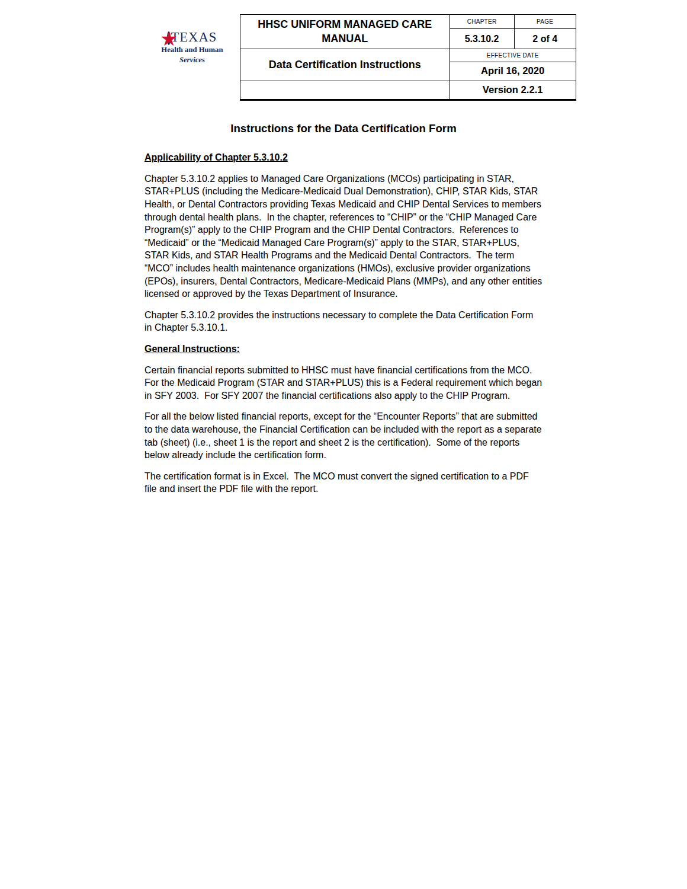| TEXAS Health and Human Services | HHSC UNIFORM MANAGED CARE MANUAL | CHAPTER | PAGE |
| 5.3.10.2 | 2 of 4 |
| Data Certification Instructions | EFFECTIVE DATE |
| April 16, 2020 |
| | | Version 2.2.1 |
Instructions for the Data Certification Form
Applicability of Chapter 5.3.10.2
Chapter 5.3.10.2 applies to Managed Care Organizations (MCOs) participating in STAR, STAR+PLUS (including the Medicare-Medicaid Dual Demonstration), CHIP, STAR Kids, STAR Health, or Dental Contractors providing Texas Medicaid and CHIP Dental Services to members through dental health plans. In the chapter, references to “CHIP” or the “CHIP Managed Care Program(s)” apply to the CHIP Program and the CHIP Dental Contractors. References to “Medicaid” or the “Medicaid Managed Care Program(s)” apply to the STAR, STAR+PLUS, STAR Kids, and STAR Health Programs and the Medicaid Dental Contractors. The term “MCO” includes health maintenance organizations (HMOs), exclusive provider organizations (EPOs), insurers, Dental Contractors, Medicare-Medicaid Plans (MMPs), and any other entities licensed or approved by the Texas Department of Insurance.
Chapter 5.3.10.2 provides the instructions necessary to complete the Data Certification Form in Chapter 5.3.10.1.
General Instructions:
Certain financial reports submitted to HHSC must have financial certifications from the MCO. For the Medicaid Program (STAR and STAR+PLUS) this is a Federal requirement which began in SFY 2003. For SFY 2007 the financial certifications also apply to the CHIP Program.
For all the below listed financial reports, except for the “Encounter Reports” that are submitted to the data warehouse, the Financial Certification can be included with the report as a separate tab (sheet) (i.e., sheet 1 is the report and sheet 2 is the certification). Some of the reports below already include the certification form.
The certification format is in Excel. The MCO must convert the signed certification to a PDF file and insert the PDF file with the report.